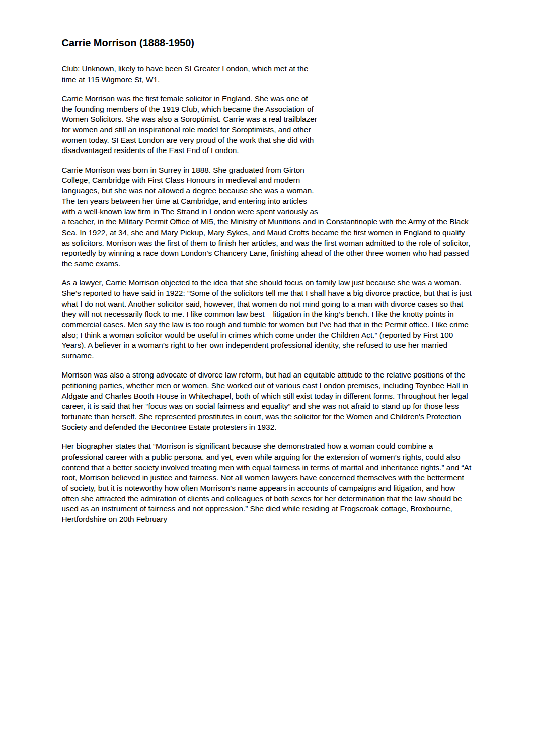Carrie Morrison (1888-1950)
Club: Unknown, likely to have been SI Greater London, which met at the time at 115 Wigmore St, W1.
Carrie Morrison was the first female solicitor in England. She was one of the founding members of the 1919 Club, which became the Association of Women Solicitors. She was also a Soroptimist. Carrie was a real trailblazer for women and still an inspirational role model for Soroptimists, and other women today. SI East London are very proud of the work that she did with disadvantaged residents of the East End of London.
Carrie Morrison was born in Surrey in 1888. She graduated from Girton College, Cambridge with First Class Honours in medieval and modern languages, but she was not allowed a degree because she was a woman. The ten years between her time at Cambridge, and entering into articles with a well-known law firm in The Strand in London were spent variously as a teacher, in the Military Permit Office of MI5, the Ministry of Munitions and in Constantinople with the Army of the Black Sea. In 1922, at 34, she and Mary Pickup, Mary Sykes, and Maud Crofts became the first women in England to qualify as solicitors. Morrison was the first of them to finish her articles, and was the first woman admitted to the role of solicitor, reportedly by winning a race down London's Chancery Lane, finishing ahead of the other three women who had passed the same exams.
As a lawyer, Carrie Morrison objected to the idea that she should focus on family law just because she was a woman. She’s reported to have said in 1922: “Some of the solicitors tell me that I shall have a big divorce practice, but that is just what I do not want. Another solicitor said, however, that women do not mind going to a man with divorce cases so that they will not necessarily flock to me. I like common law best – litigation in the king’s bench. I like the knotty points in commercial cases. Men say the law is too rough and tumble for women but I’ve had that in the Permit office. I like crime also; I think a woman solicitor would be useful in crimes which come under the Children Act.” (reported by First 100 Years). A believer in a woman’s right to her own independent professional identity, she refused to use her married surname.
Morrison was also a strong advocate of divorce law reform, but had an equitable attitude to the relative positions of the petitioning parties, whether men or women. She worked out of various east London premises, including Toynbee Hall in Aldgate and Charles Booth House in Whitechapel, both of which still exist today in different forms. Throughout her legal career, it is said that her “focus was on social fairness and equality” and she was not afraid to stand up for those less fortunate than herself. She represented prostitutes in court, was the solicitor for the Women and Children's Protection Society and defended the Becontree Estate protesters in 1932.
Her biographer states that “Morrison is significant because she demonstrated how a woman could combine a professional career with a public persona. and yet, even while arguing for the extension of women’s rights, could also contend that a better society involved treating men with equal fairness in terms of marital and inheritance rights.” and “At root, Morrison believed in justice and fairness. Not all women lawyers have concerned themselves with the betterment of society, but it is noteworthy how often Morrison’s name appears in accounts of campaigns and litigation, and how often she attracted the admiration of clients and colleagues of both sexes for her determination that the law should be used as an instrument of fairness and not oppression.” She died while residing at Frogscroak cottage, Broxbourne, Hertfordshire on 20th February